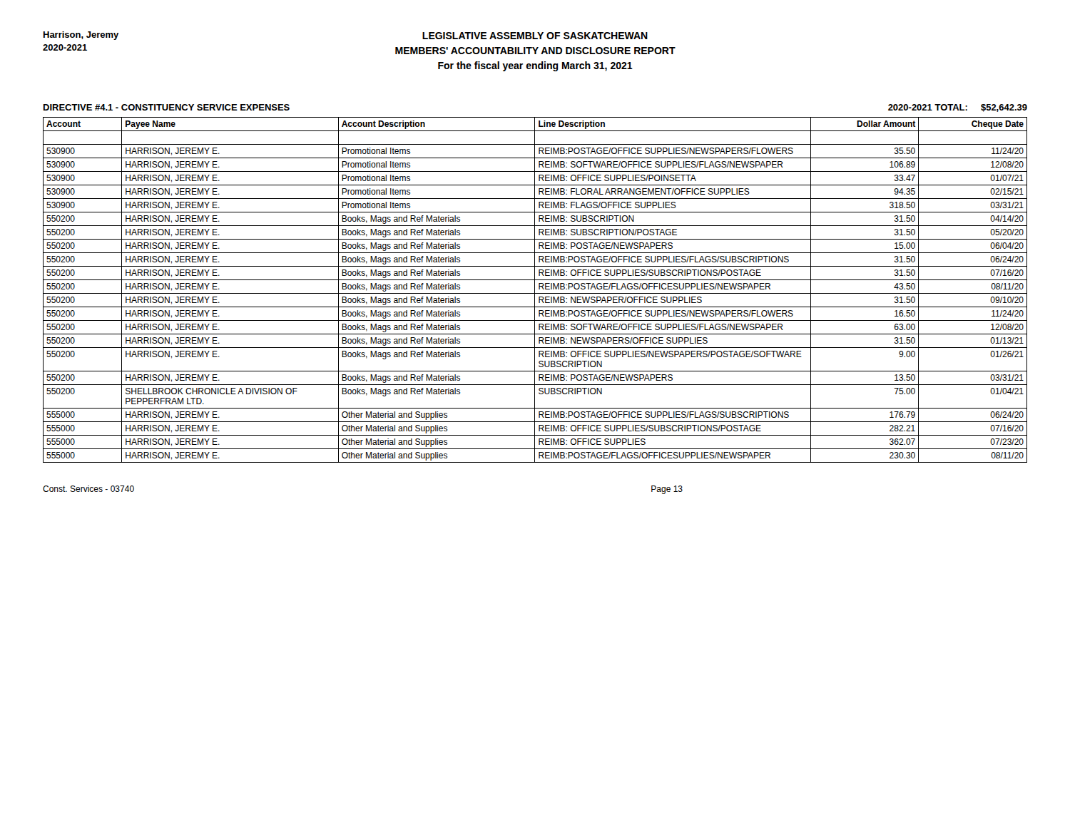Harrison, Jeremy
2020-2021
LEGISLATIVE ASSEMBLY OF SASKATCHEWAN
MEMBERS' ACCOUNTABILITY AND DISCLOSURE REPORT
For the fiscal year ending March 31, 2021
DIRECTIVE #4.1 - CONSTITUENCY SERVICE EXPENSES
2020-2021 TOTAL: $52,642.39
| Account | Payee Name | Account Description | Line Description | Dollar Amount | Cheque Date |
| --- | --- | --- | --- | --- | --- |
| 530900 | HARRISON, JEREMY E. | Promotional Items | REIMB:POSTAGE/OFFICE SUPPLIES/NEWSPAPERS/FLOWERS | 35.50 | 11/24/20 |
| 530900 | HARRISON, JEREMY E. | Promotional Items | REIMB: SOFTWARE/OFFICE SUPPLIES/FLAGS/NEWSPAPER | 106.89 | 12/08/20 |
| 530900 | HARRISON, JEREMY E. | Promotional Items | REIMB: OFFICE SUPPLIES/POINSETTA | 33.47 | 01/07/21 |
| 530900 | HARRISON, JEREMY E. | Promotional Items | REIMB: FLORAL ARRANGEMENT/OFFICE SUPPLIES | 94.35 | 02/15/21 |
| 530900 | HARRISON, JEREMY E. | Promotional Items | REIMB: FLAGS/OFFICE SUPPLIES | 318.50 | 03/31/21 |
| 550200 | HARRISON, JEREMY E. | Books, Mags and Ref Materials | REIMB: SUBSCRIPTION | 31.50 | 04/14/20 |
| 550200 | HARRISON, JEREMY E. | Books, Mags and Ref Materials | REIMB: SUBSCRIPTION/POSTAGE | 31.50 | 05/20/20 |
| 550200 | HARRISON, JEREMY E. | Books, Mags and Ref Materials | REIMB: POSTAGE/NEWSPAPERS | 15.00 | 06/04/20 |
| 550200 | HARRISON, JEREMY E. | Books, Mags and Ref Materials | REIMB:POSTAGE/OFFICE SUPPLIES/FLAGS/SUBSCRIPTIONS | 31.50 | 06/24/20 |
| 550200 | HARRISON, JEREMY E. | Books, Mags and Ref Materials | REIMB: OFFICE SUPPLIES/SUBSCRIPTIONS/POSTAGE | 31.50 | 07/16/20 |
| 550200 | HARRISON, JEREMY E. | Books, Mags and Ref Materials | REIMB:POSTAGE/FLAGS/OFFICESUPPLIES/NEWSPAPER | 43.50 | 08/11/20 |
| 550200 | HARRISON, JEREMY E. | Books, Mags and Ref Materials | REIMB: NEWSPAPER/OFFICE SUPPLIES | 31.50 | 09/10/20 |
| 550200 | HARRISON, JEREMY E. | Books, Mags and Ref Materials | REIMB:POSTAGE/OFFICE SUPPLIES/NEWSPAPERS/FLOWERS | 16.50 | 11/24/20 |
| 550200 | HARRISON, JEREMY E. | Books, Mags and Ref Materials | REIMB: SOFTWARE/OFFICE SUPPLIES/FLAGS/NEWSPAPER | 63.00 | 12/08/20 |
| 550200 | HARRISON, JEREMY E. | Books, Mags and Ref Materials | REIMB: NEWSPAPERS/OFFICE SUPPLIES | 31.50 | 01/13/21 |
| 550200 | HARRISON, JEREMY E. | Books, Mags and Ref Materials | REIMB: OFFICE SUPPLIES/NEWSPAPERS/POSTAGE/SOFTWARE SUBSCRIPTION | 9.00 | 01/26/21 |
| 550200 | HARRISON, JEREMY E. | Books, Mags and Ref Materials | REIMB: POSTAGE/NEWSPAPERS | 13.50 | 03/31/21 |
| 550200 | SHELLBROOK CHRONICLE A DIVISION OF PEPPERFRAM LTD. | Books, Mags and Ref Materials | SUBSCRIPTION | 75.00 | 01/04/21 |
| 555000 | HARRISON, JEREMY E. | Other Material and Supplies | REIMB:POSTAGE/OFFICE SUPPLIES/FLAGS/SUBSCRIPTIONS | 176.79 | 06/24/20 |
| 555000 | HARRISON, JEREMY E. | Other Material and Supplies | REIMB: OFFICE SUPPLIES/SUBSCRIPTIONS/POSTAGE | 282.21 | 07/16/20 |
| 555000 | HARRISON, JEREMY E. | Other Material and Supplies | REIMB: OFFICE SUPPLIES | 362.07 | 07/23/20 |
| 555000 | HARRISON, JEREMY E. | Other Material and Supplies | REIMB:POSTAGE/FLAGS/OFFICESUPPLIES/NEWSPAPER | 230.30 | 08/11/20 |
Const. Services - 03740
Page 13